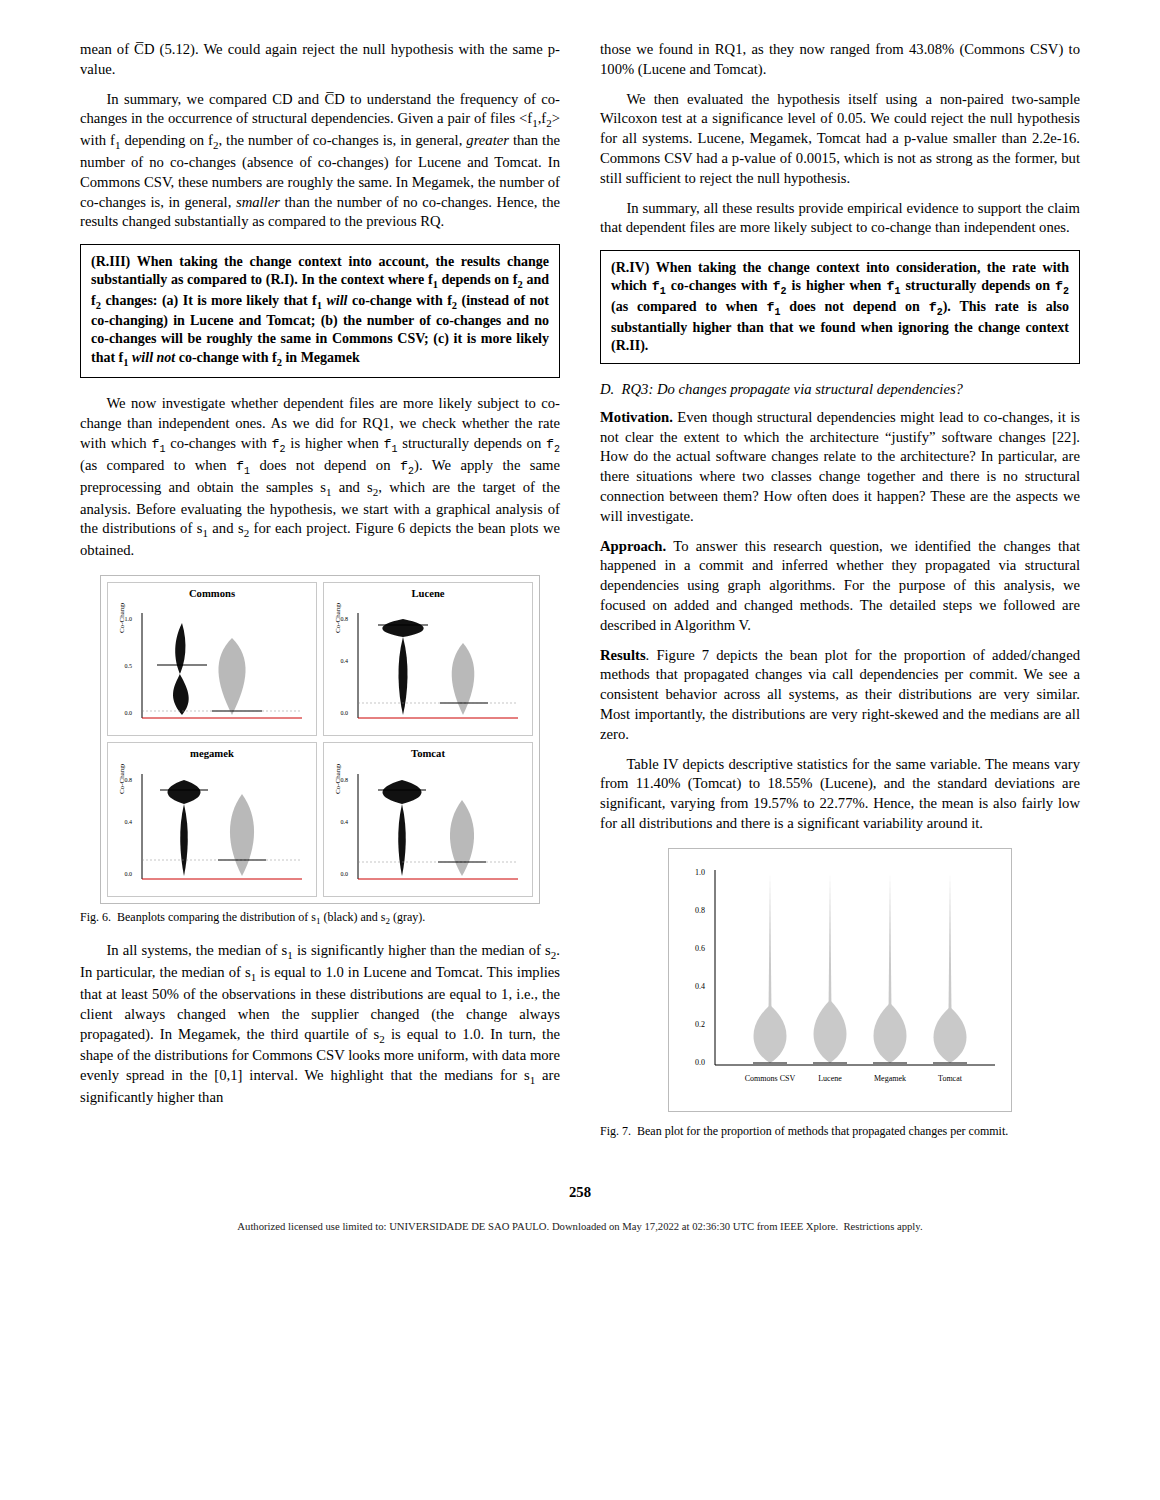mean of C̅D (5.12). We could again reject the null hypothesis with the same p-value.
In summary, we compared CD and C̅D to understand the frequency of co-changes in the occurrence of structural dependencies. Given a pair of files <f1,f2> with f1 depending on f2, the number of co-changes is, in general, greater than the number of no co-changes (absence of co-changes) for Lucene and Tomcat. In Commons CSV, these numbers are roughly the same. In Megamek, the number of co-changes is, in general, smaller than the number of no co-changes. Hence, the results changed substantially as compared to the previous RQ.
(R.III) When taking the change context into account, the results change substantially as compared to (R.I). In the context where f1 depends on f2 and f2 changes: (a) It is more likely that f1 will co-change with f2 (instead of not co-changing) in Lucene and Tomcat; (b) the number of co-changes and no co-changes will be roughly the same in Commons CSV; (c) it is more likely that f1 will not co-change with f2 in Megamek
We now investigate whether dependent files are more likely subject to co-change than independent ones. As we did for RQ1, we check whether the rate with which f1 co-changes with f2 is higher when f1 structurally depends on f2 (as compared to when f1 does not depend on f2). We apply the same preprocessing and obtain the samples s1 and s2, which are the target of the analysis. Before evaluating the hypothesis, we start with a graphical analysis of the distributions of s1 and s2 for each project. Figure 6 depicts the bean plots we obtained.
Commons
Co-Change Ratio 1.0 0.5 0.0
Lucene
Co-Change Ratio 0.8 0.4 0.0
megamek
Co-Change Ratio 0.8 0.4 0.0
Tomcat
Co-Change Ratio 0.8 0.4 0.0
Fig. 6. Beanplots comparing the distribution of s1 (black) and s2 (gray).
In all systems, the median of s1 is significantly higher than the median of s2. In particular, the median of s1 is equal to 1.0 in Lucene and Tomcat. This implies that at least 50% of the observations in these distributions are equal to 1, i.e., the client always changed when the supplier changed (the change always propagated). In Megamek, the third quartile of s2 is equal to 1.0. In turn, the shape of the distributions for Commons CSV looks more uniform, with data more evenly spread in the [0,1] interval. We highlight that the medians for s1 are significantly higher than
those we found in RQ1, as they now ranged from 43.08% (Commons CSV) to 100% (Lucene and Tomcat).
We then evaluated the hypothesis itself using a non-paired two-sample Wilcoxon test at a significance level of 0.05. We could reject the null hypothesis for all systems. Lucene, Megamek, Tomcat had a p-value smaller than 2.2e-16. Commons CSV had a p-value of 0.0015, which is not as strong as the former, but still sufficient to reject the null hypothesis.
In summary, all these results provide empirical evidence to support the claim that dependent files are more likely subject to co-change than independent ones.
(R.IV) When taking the change context into consideration, the rate with which f1 co-changes with f2 is higher when f1 structurally depends on f2 (as compared to when f1 does not depend on f2). This rate is also substantially higher than that we found when ignoring the change context (R.II).
D. RQ3: Do changes propagate via structural dependencies?
Motivation. Even though structural dependencies might lead to co-changes, it is not clear the extent to which the architecture “justify” software changes [22]. How do the actual software changes relate to the architecture? In particular, are there situations where two classes change together and there is no structural connection between them? How often does it happen? These are the aspects we will investigate.
Approach. To answer this research question, we identified the changes that happened in a commit and inferred whether they propagated via structural dependencies using graph algorithms. For the purpose of this analysis, we focused on added and changed methods. The detailed steps we followed are described in Algorithm V.
Results. Figure 7 depicts the bean plot for the proportion of added/changed methods that propagated changes via call dependencies per commit. We see a consistent behavior across all systems, as their distributions are very similar. Most importantly, the distributions are very right-skewed and the medians are all zero.
Table IV depicts descriptive statistics for the same variable. The means vary from 11.40% (Tomcat) to 18.55% (Lucene), and the standard deviations are significant, varying from 19.57% to 22.77%. Hence, the mean is also fairly low for all distributions and there is a significant variability around it.
1.0 0.8 0.6 0.4 0.2 0.0 Commons CSV Lucene Megamek Tomcat
Fig. 7. Bean plot for the proportion of methods that propagated changes per commit.
258
Authorized licensed use limited to: UNIVERSIDADE DE SAO PAULO. Downloaded on May 17,2022 at 02:36:30 UTC from IEEE Xplore. Restrictions apply.